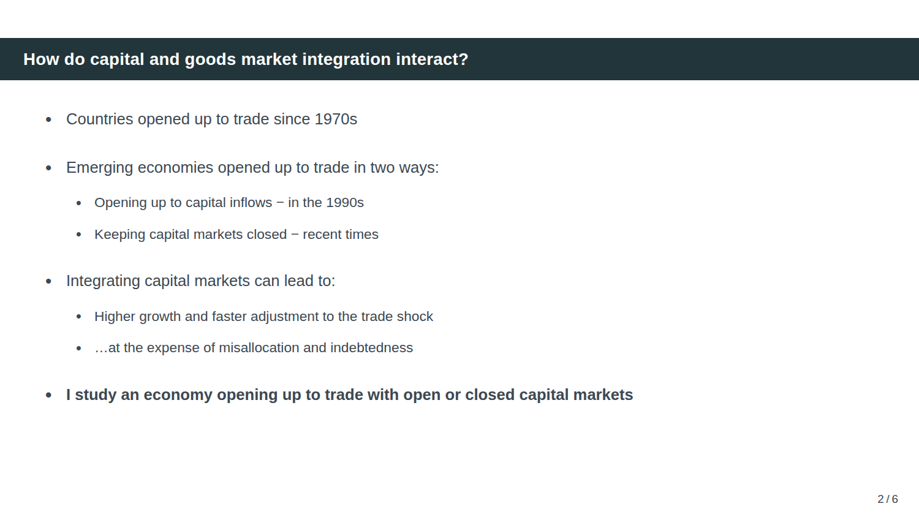How do capital and goods market integration interact?
Countries opened up to trade since 1970s
Emerging economies opened up to trade in two ways:
Opening up to capital inflows − in the 1990s
Keeping capital markets closed − recent times
Integrating capital markets can lead to:
Higher growth and faster adjustment to the trade shock
…at the expense of misallocation and indebtedness
I study an economy opening up to trade with open or closed capital markets
2 / 6